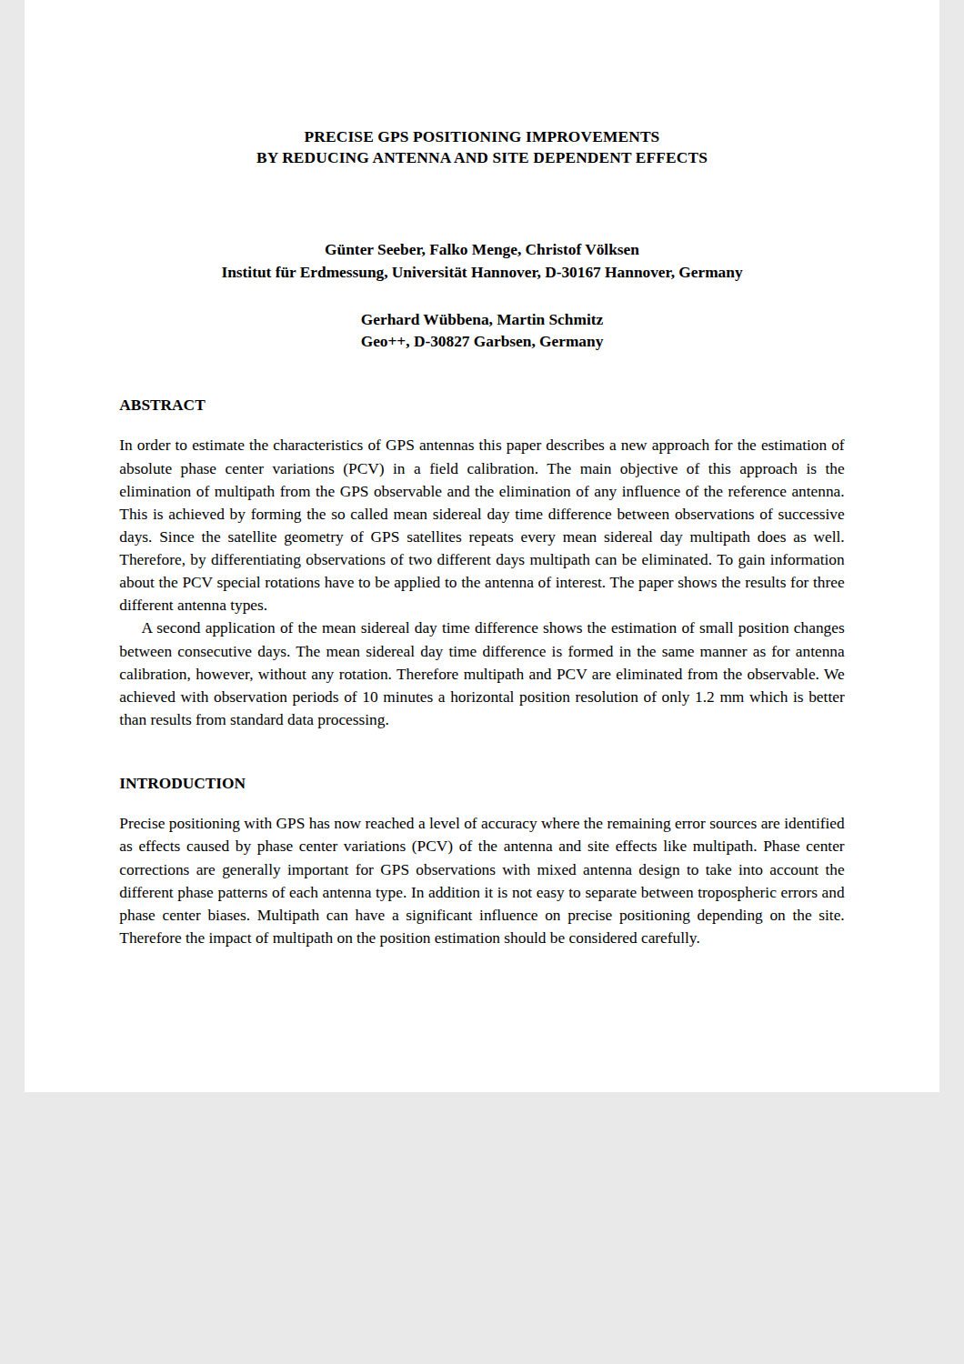Precise GPS Positioning Improvements
by Reducing Antenna and Site Dependent Effects
Günter Seeber, Falko Menge, Christof Völksen
Institut für Erdmessung, Universität Hannover, D-30167 Hannover, Germany
Gerhard Wübbena, Martin Schmitz
Geo++, D-30827 Garbsen, Germany
Abstract
In order to estimate the characteristics of GPS antennas this paper describes a new approach for the estimation of absolute phase center variations (PCV) in a field calibration. The main objective of this approach is the elimination of multipath from the GPS observable and the elimination of any influence of the reference antenna. This is achieved by forming the so called mean sidereal day time difference between observations of successive days. Since the satellite geometry of GPS satellites repeats every mean sidereal day multipath does as well. Therefore, by differentiating observations of two different days multipath can be eliminated. To gain information about the PCV special rotations have to be applied to the antenna of interest. The paper shows the results for three different antenna types.
A second application of the mean sidereal day time difference shows the estimation of small position changes between consecutive days. The mean sidereal day time difference is formed in the same manner as for antenna calibration, however, without any rotation. Therefore multipath and PCV are eliminated from the observable. We achieved with observation periods of 10 minutes a horizontal position resolution of only 1.2 mm which is better than results from standard data processing.
Introduction
Precise positioning with GPS has now reached a level of accuracy where the remaining error sources are identified as effects caused by phase center variations (PCV) of the antenna and site effects like multipath. Phase center corrections are generally important for GPS observations with mixed antenna design to take into account the different phase patterns of each antenna type. In addition it is not easy to separate between tropospheric errors and phase center biases. Multipath can have a significant influence on precise positioning depending on the site. Therefore the impact of multipath on the position estimation should be considered carefully.